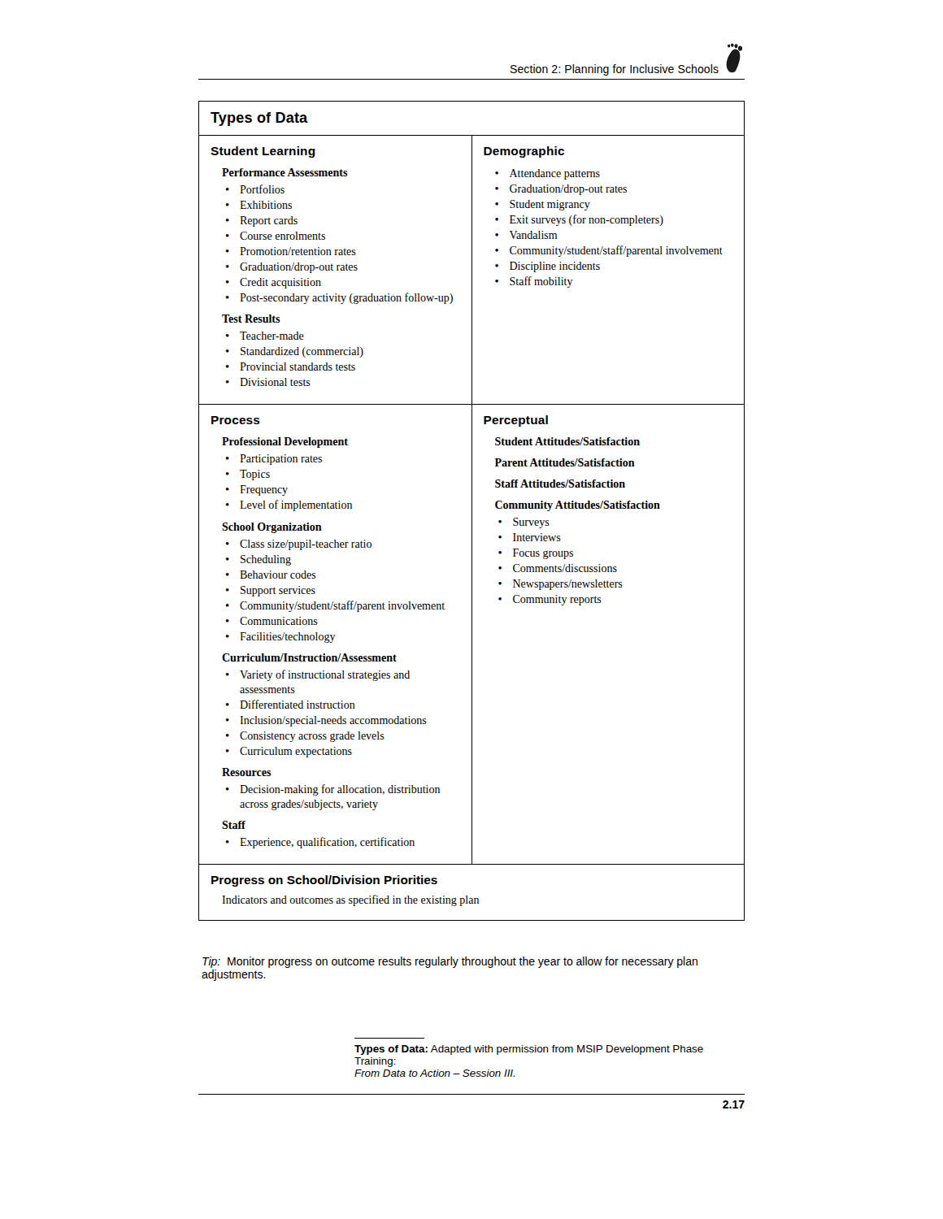Section 2: Planning for Inclusive Schools
2
| Types of Data |
| Student Learning Performance Assessments Portfolios Exhibitions Report cards Course enrolments Promotion/retention rates Graduation/drop-out rates Credit acquisition Post-secondary activity (graduation follow-up) Test Results Teacher-made Standardized (commercial) Provincial standards tests Divisional tests | Demographic Attendance patterns Graduation/drop-out rates Student migrancy Exit surveys (for non-completers) Vandalism Community/student/staff/parental involvement Discipline incidents Staff mobility |
| Process Professional Development Participation rates Topics Frequency Level of implementation School Organization Class size/pupil-teacher ratio Scheduling Behaviour codes Support services Community/student/staff/parent involvement Communications Facilities/technology Curriculum/Instruction/Assessment Variety of instructional strategies and assessments Differentiated instruction Inclusion/special-needs accommodations Consistency across grade levels Curriculum expectations Resources Decision-making for allocation, distribution across grades/subjects, variety Staff Experience, qualification, certification | Perceptual Student Attitudes/Satisfaction Parent Attitudes/Satisfaction Staff Attitudes/Satisfaction Community Attitudes/Satisfaction Surveys Interviews Focus groups Comments/discussions Newspapers/newsletters Community reports |
| Progress on School/Division Priorities Indicators and outcomes as specified in the existing plan |
Tip: Monitor progress on outcome results regularly throughout the year to allow for necessary plan adjustments.
Types of Data: Adapted with permission from MSIP Development Phase Training:
From Data to Action – Session III.
2.17